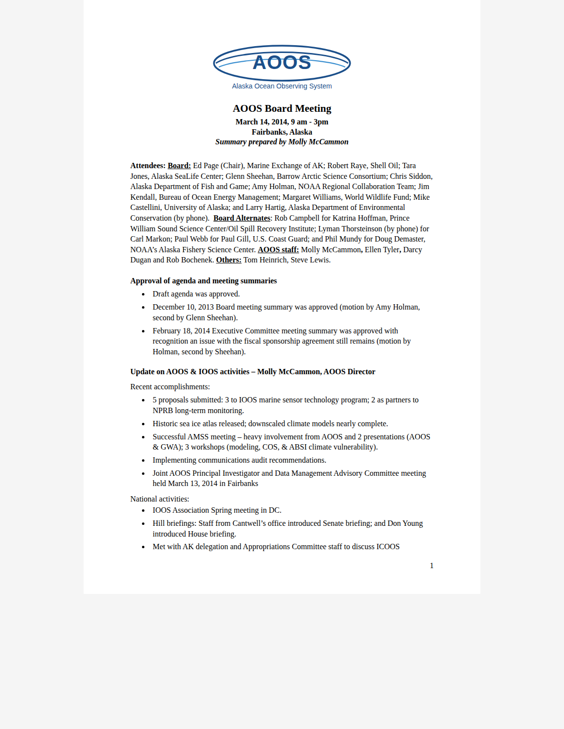AOOS Alaska Ocean Observing System
AOOS Board Meeting
March 14, 2014, 9 am - 3pm
Fairbanks, Alaska
Summary prepared by Molly McCammon
Attendees: Board: Ed Page (Chair), Marine Exchange of AK; Robert Raye, Shell Oil; Tara Jones, Alaska SeaLife Center; Glenn Sheehan, Barrow Arctic Science Consortium; Chris Siddon, Alaska Department of Fish and Game; Amy Holman, NOAA Regional Collaboration Team; Jim Kendall, Bureau of Ocean Energy Management; Margaret Williams, World Wildlife Fund; Mike Castellini, University of Alaska; and Larry Hartig, Alaska Department of Environmental Conservation (by phone). Board Alternates: Rob Campbell for Katrina Hoffman, Prince William Sound Science Center/Oil Spill Recovery Institute; Lyman Thorsteinson (by phone) for Carl Markon; Paul Webb for Paul Gill, U.S. Coast Guard; and Phil Mundy for Doug Demaster, NOAA’s Alaska Fishery Science Center. AOOS staff: Molly McCammon, Ellen Tyler, Darcy Dugan and Rob Bochenek. Others: Tom Heinrich, Steve Lewis.
Approval of agenda and meeting summaries
Draft agenda was approved.
December 10, 2013 Board meeting summary was approved (motion by Amy Holman, second by Glenn Sheehan).
February 18, 2014 Executive Committee meeting summary was approved with recognition an issue with the fiscal sponsorship agreement still remains (motion by Holman, second by Sheehan).
Update on AOOS & IOOS activities – Molly McCammon, AOOS Director
Recent accomplishments:
5 proposals submitted: 3 to IOOS marine sensor technology program; 2 as partners to NPRB long-term monitoring.
Historic sea ice atlas released; downscaled climate models nearly complete.
Successful AMSS meeting – heavy involvement from AOOS and 2 presentations (AOOS & GWA); 3 workshops (modeling, COS, & ABSI climate vulnerability).
Implementing communications audit recommendations.
Joint AOOS Principal Investigator and Data Management Advisory Committee meeting held March 13, 2014 in Fairbanks
National activities:
IOOS Association Spring meeting in DC.
Hill briefings: Staff from Cantwell’s office introduced Senate briefing; and Don Young introduced House briefing.
Met with AK delegation and Appropriations Committee staff to discuss ICOOS
1